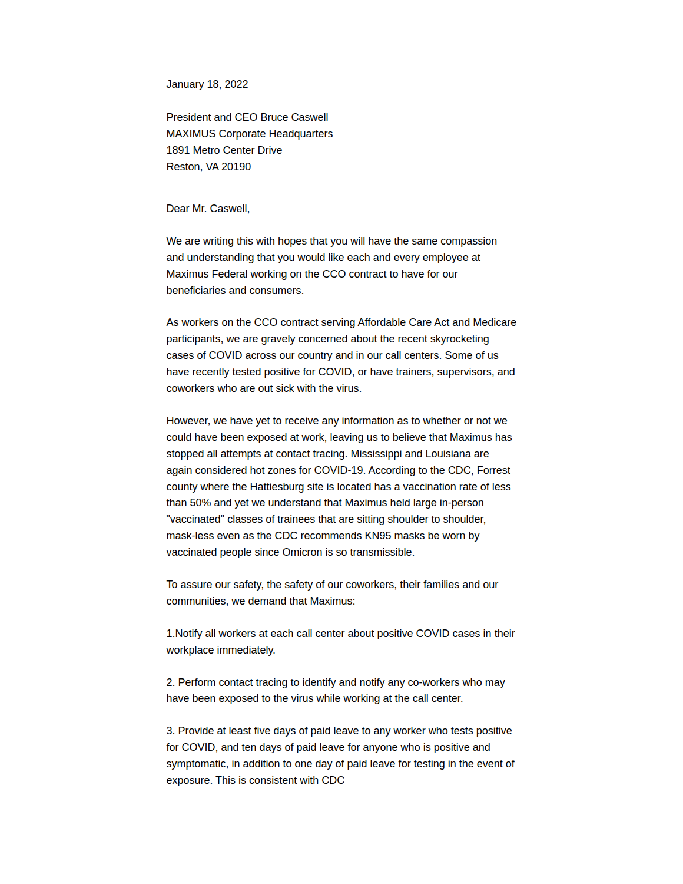January 18, 2022
President and CEO Bruce Caswell
MAXIMUS Corporate Headquarters
1891 Metro Center Drive
Reston, VA 20190
Dear Mr. Caswell,
We are writing this with hopes that you will have the same compassion and understanding that you would like each and every employee at Maximus Federal working on the CCO contract to have for our beneficiaries and consumers.
As workers on the CCO contract serving Affordable Care Act and Medicare participants, we are gravely concerned about the recent skyrocketing cases of COVID across our country and in our call centers. Some of us have recently tested positive for COVID, or have trainers, supervisors, and coworkers who are out sick with the virus.
However, we have yet to receive any information as to whether or not we could have been exposed at work, leaving us to believe that Maximus has stopped all attempts at contact tracing. Mississippi and Louisiana are again considered hot zones for COVID-19. According to the CDC, Forrest county where the Hattiesburg site is located has a vaccination rate of less than 50% and yet we understand that Maximus held large in-person "vaccinated" classes of trainees that are sitting shoulder to shoulder, mask-less even as the CDC recommends KN95 masks be worn by vaccinated people since Omicron is so transmissible.
To assure our safety, the safety of our coworkers, their families and our communities, we demand that Maximus:
1.Notify all workers at each call center about positive COVID cases in their workplace immediately.
2. Perform contact tracing to identify and notify any co-workers who may have been exposed to the virus while working at the call center.
3. Provide at least five days of paid leave to any worker who tests positive for COVID, and ten days of paid leave for anyone who is positive and symptomatic, in addition to one day of paid leave for testing in the event of exposure. This is consistent with CDC